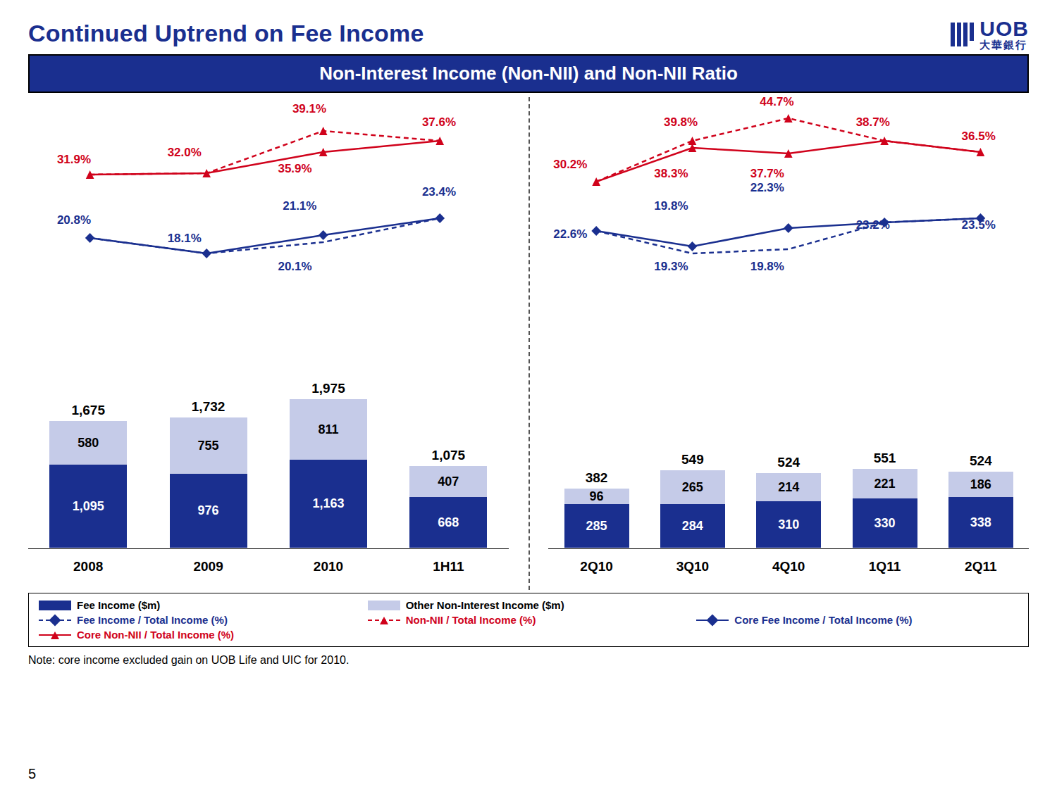Continued Uptrend on Fee Income
UOB
大華銀行
Non-Interest Income (Non-NII) and Non-NII Ratio
31.9%
32.0%
39.1%
35.9%
37.6%
20.8%
18.1%
21.1%
20.1%
23.4%
1,675
580
1,095
1,732
755
976
1,975
811
1,163
1,075
407
668
2008
2009
2010
1H11
30.2%
39.8%
38.3%
44.7%
37.7%
38.7%
36.5%
22.6%
19.8%
19.3%
22.3%
19.8%
23.2%
23.5%
382
96
285
549
265
284
524
214
310
551
221
330
524
186
338
2Q10
3Q10
4Q10
1Q11
2Q11
Fee Income ($m)
Other Non-Interest Income ($m)
Fee Income / Total Income (%)
Non-NII / Total Income (%)
Core Fee Income / Total Income (%)
Core Non-NII / Total Income (%)
Note: core income excluded gain on UOB Life and UIC for 2010.
5